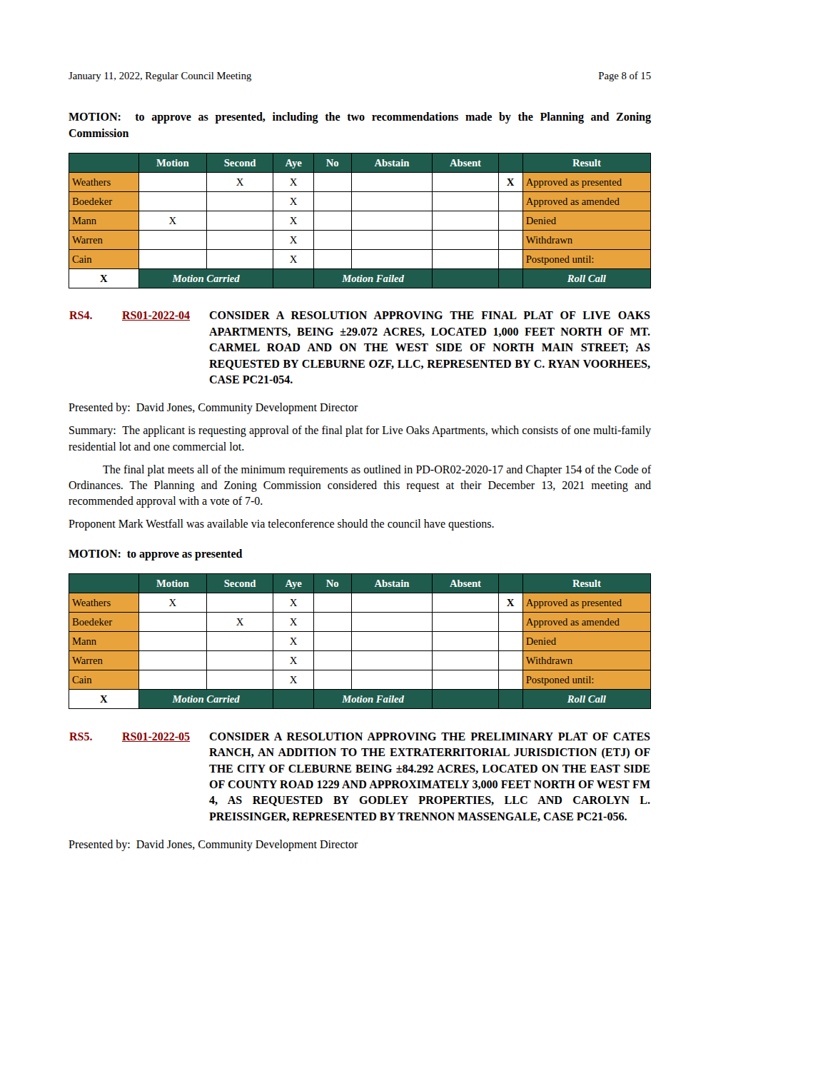January 11, 2022, Regular Council Meeting Page 8 of 15
MOTION: to approve as presented, including the two recommendations made by the Planning and Zoning Commission
| | Motion | Second | Aye | No | Abstain | Absent | | Result |
| --- | --- | --- | --- | --- | --- | --- | --- | --- |
| Weathers | | X | X | | | | X | Approved as presented |
| Boedeker | | | X | | | | | Approved as amended |
| Mann | X | | X | | | | | Denied |
| Warren | | | X | | | | | Withdrawn |
| Cain | | | X | | | | | Postponed until: |
| X | Motion Carried | | Motion Failed | | | Roll Call |
| RS4. | RS01-2022-04 | Consider a resolution approving the final plat of Live Oaks Apartments, being ±29.072 acres, located 1,000 feet north of Mt. Carmel Road and on the west side of North Main Street; as requested by Cleburne OZF, LLC, represented by C. Ryan Voorhees, Case PC21-054. |
Presented by: David Jones, Community Development Director
Summary: The applicant is requesting approval of the final plat for Live Oaks Apartments, which consists of one multi-family residential lot and one commercial lot.
The final plat meets all of the minimum requirements as outlined in PD-OR02-2020-17 and Chapter 154 of the Code of Ordinances. The Planning and Zoning Commission considered this request at their December 13, 2021 meeting and recommended approval with a vote of 7-0.
Proponent Mark Westfall was available via teleconference should the council have questions.
MOTION: to approve as presented
| | Motion | Second | Aye | No | Abstain | Absent | | Result |
| --- | --- | --- | --- | --- | --- | --- | --- | --- |
| Weathers | X | | X | | | | X | Approved as presented |
| Boedeker | | X | X | | | | | Approved as amended |
| Mann | | | X | | | | | Denied |
| Warren | | | X | | | | | Withdrawn |
| Cain | | | X | | | | | Postponed until: |
| X | Motion Carried | | Motion Failed | | | Roll Call |
| RS5. | RS01-2022-05 | Consider a resolution approving the preliminary plat of Cates Ranch, an addition to the Extraterritorial Jurisdiction (ETJ) of the City of Cleburne being ±84.292 acres, located on the east side of County Road 1229 and approximately 3,000 feet north of West FM 4, as requested by Godley Properties, LLC and Carolyn L. Preissinger, represented by Trennon Massengale, Case PC21-056. |
Presented by: David Jones, Community Development Director